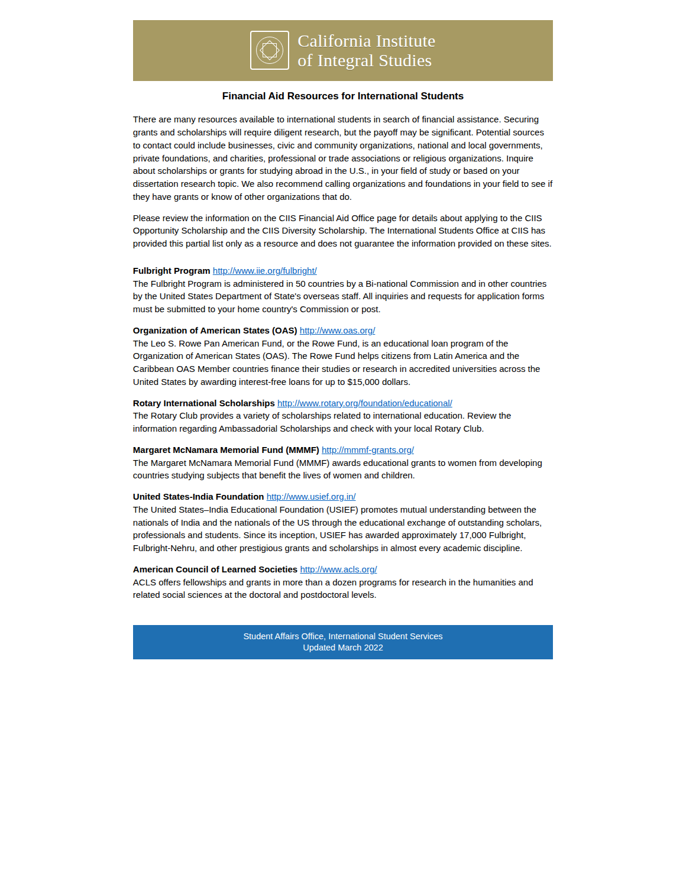California Institute
of Integral Studies
Financial Aid Resources for International Students
There are many resources available to international students in search of financial assistance. Securing grants and scholarships will require diligent research, but the payoff may be significant. Potential sources to contact could include businesses, civic and community organizations, national and local governments, private foundations, and charities, professional or trade associations or religious organizations. Inquire about scholarships or grants for studying abroad in the U.S., in your field of study or based on your dissertation research topic. We also recommend calling organizations and foundations in your field to see if they have grants or know of other organizations that do.
Please review the information on the CIIS Financial Aid Office page for details about applying to the CIIS Opportunity Scholarship and the CIIS Diversity Scholarship. The International Students Office at CIIS has provided this partial list only as a resource and does not guarantee the information provided on these sites.
Fulbright Program http://www.iie.org/fulbright/
The Fulbright Program is administered in 50 countries by a Bi-national Commission and in other countries by the United States Department of State's overseas staff. All inquiries and requests for application forms must be submitted to your home country's Commission or post.
Organization of American States (OAS) http://www.oas.org/
The Leo S. Rowe Pan American Fund, or the Rowe Fund, is an educational loan program of the Organization of American States (OAS). The Rowe Fund helps citizens from Latin America and the Caribbean OAS Member countries finance their studies or research in accredited universities across the United States by awarding interest-free loans for up to $15,000 dollars.
Rotary International Scholarships http://www.rotary.org/foundation/educational/
The Rotary Club provides a variety of scholarships related to international education. Review the information regarding Ambassadorial Scholarships and check with your local Rotary Club.
Margaret McNamara Memorial Fund (MMMF) http://mmmf-grants.org/
The Margaret McNamara Memorial Fund (MMMF) awards educational grants to women from developing countries studying subjects that benefit the lives of women and children.
United States-India Foundation http://www.usief.org.in/
The United States–India Educational Foundation (USIEF) promotes mutual understanding between the nationals of India and the nationals of the US through the educational exchange of outstanding scholars, professionals and students. Since its inception, USIEF has awarded approximately 17,000 Fulbright, Fulbright-Nehru, and other prestigious grants and scholarships in almost every academic discipline.
American Council of Learned Societies http://www.acls.org/
ACLS offers fellowships and grants in more than a dozen programs for research in the humanities and related social sciences at the doctoral and postdoctoral levels.
Student Affairs Office, International Student Services
Updated March 2022